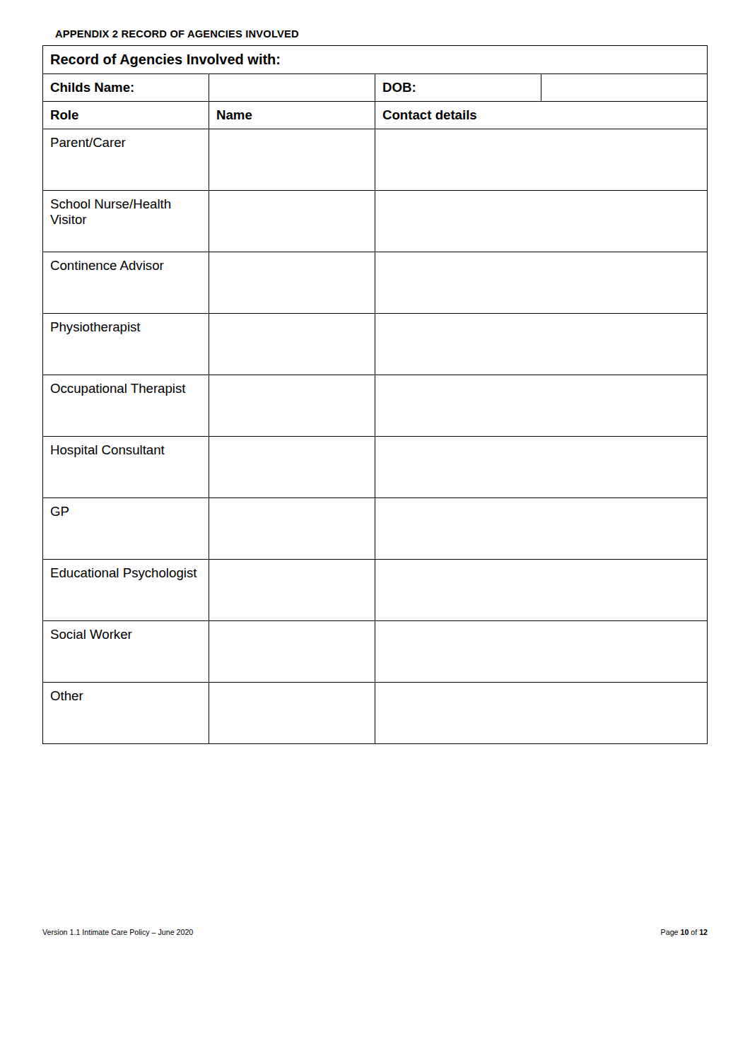APPENDIX 2 RECORD OF AGENCIES INVOLVED
| Record of Agencies Involved with: |
| Childs Name: | | DOB: | |
| Role | Name | Contact details |
| Parent/Carer | | |
| School Nurse/Health Visitor | | |
| Continence Advisor | | |
| Physiotherapist | | |
| Occupational Therapist | | |
| Hospital Consultant | | |
| GP | | |
| Educational Psychologist | | |
| Social Worker | | |
| Other | | |
Version 1.1 Intimate Care Policy – June 2020 Page 10 of 12